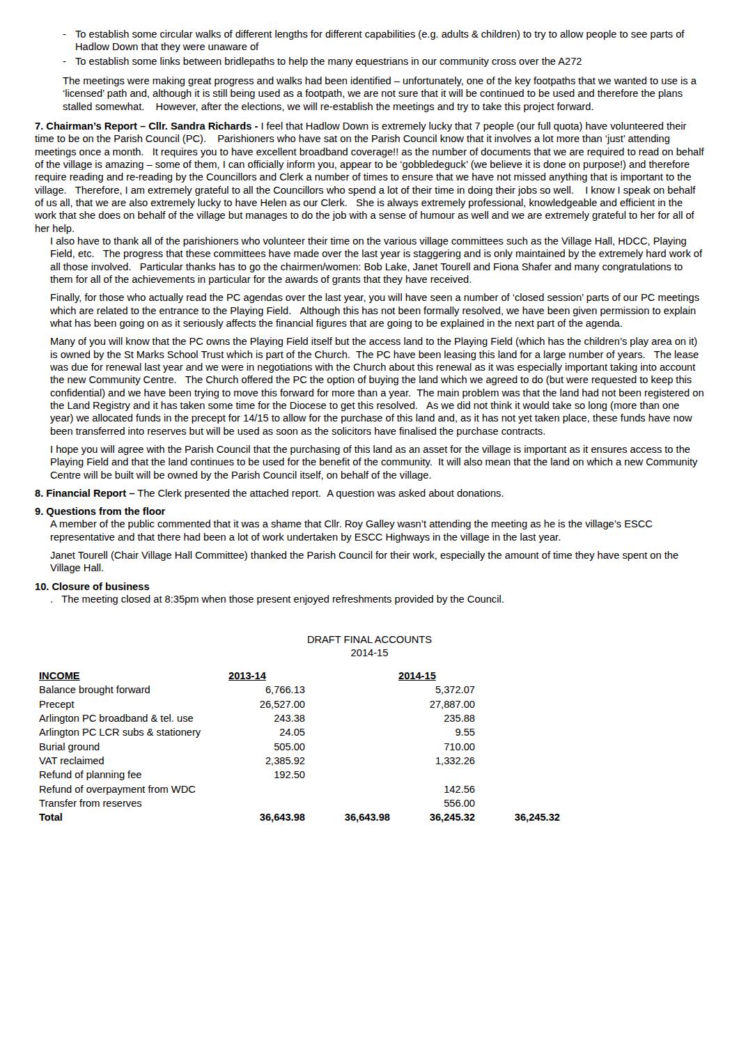To establish some circular walks of different lengths for different capabilities (e.g. adults & children) to try to allow people to see parts of Hadlow Down that they were unaware of
To establish some links between bridlepaths to help the many equestrians in our community cross over the A272
The meetings were making great progress and walks had been identified – unfortunately, one of the key footpaths that we wanted to use is a ‘licensed’ path and, although it is still being used as a footpath, we are not sure that it will be continued to be used and therefore the plans stalled somewhat. However, after the elections, we will re-establish the meetings and try to take this project forward.
7. Chairman’s Report – Cllr. Sandra Richards - I feel that Hadlow Down is extremely lucky that 7 people (our full quota) have volunteered their time to be on the Parish Council (PC). Parishioners who have sat on the Parish Council know that it involves a lot more than ‘just’ attending meetings once a month. It requires you to have excellent broadband coverage!! as the number of documents that we are required to read on behalf of the village is amazing – some of them, I can officially inform you, appear to be ‘gobbledeguck’ (we believe it is done on purpose!) and therefore require reading and re-reading by the Councillors and Clerk a number of times to ensure that we have not missed anything that is important to the village. Therefore, I am extremely grateful to all the Councillors who spend a lot of their time in doing their jobs so well. I know I speak on behalf of us all, that we are also extremely lucky to have Helen as our Clerk. She is always extremely professional, knowledgeable and efficient in the work that she does on behalf of the village but manages to do the job with a sense of humour as well and we are extremely grateful to her for all of her help.
I also have to thank all of the parishioners who volunteer their time on the various village committees such as the Village Hall, HDCC, Playing Field, etc. The progress that these committees have made over the last year is staggering and is only maintained by the extremely hard work of all those involved. Particular thanks has to go the chairmen/women: Bob Lake, Janet Tourell and Fiona Shafer and many congratulations to them for all of the achievements in particular for the awards of grants that they have received.
Finally, for those who actually read the PC agendas over the last year, you will have seen a number of ‘closed session’ parts of our PC meetings which are related to the entrance to the Playing Field. Although this has not been formally resolved, we have been given permission to explain what has been going on as it seriously affects the financial figures that are going to be explained in the next part of the agenda.
Many of you will know that the PC owns the Playing Field itself but the access land to the Playing Field (which has the children’s play area on it) is owned by the St Marks School Trust which is part of the Church. The PC have been leasing this land for a large number of years. The lease was due for renewal last year and we were in negotiations with the Church about this renewal as it was especially important taking into account the new Community Centre. The Church offered the PC the option of buying the land which we agreed to do (but were requested to keep this confidential) and we have been trying to move this forward for more than a year. The main problem was that the land had not been registered on the Land Registry and it has taken some time for the Diocese to get this resolved. As we did not think it would take so long (more than one year) we allocated funds in the precept for 14/15 to allow for the purchase of this land and, as it has not yet taken place, these funds have now been transferred into reserves but will be used as soon as the solicitors have finalised the purchase contracts.
I hope you will agree with the Parish Council that the purchasing of this land as an asset for the village is important as it ensures access to the Playing Field and that the land continues to be used for the benefit of the community. It will also mean that the land on which a new Community Centre will be built will be owned by the Parish Council itself, on behalf of the village.
8. Financial Report – The Clerk presented the attached report. A question was asked about donations.
9. Questions from the floor
A member of the public commented that it was a shame that Cllr. Roy Galley wasn’t attending the meeting as he is the village’s ESCC representative and that there had been a lot of work undertaken by ESCC Highways in the village in the last year.
Janet Tourell (Chair Village Hall Committee) thanked the Parish Council for their work, especially the amount of time they have spent on the Village Hall.
10. Closure of business
. The meeting closed at 8:35pm when those present enjoyed refreshments provided by the Council.
DRAFT FINAL ACCOUNTS
2014-15
| INCOME | 2013-14 | | 2014-15 | |
| --- | --- | --- | --- | --- |
| Balance brought forward | 6,766.13 | | 5,372.07 | |
| Precept | 26,527.00 | | 27,887.00 | |
| Arlington PC broadband & tel. use | 243.38 | | 235.88 | |
| Arlington PC LCR subs & stationery | 24.05 | | 9.55 | |
| Burial ground | 505.00 | | 710.00 | |
| VAT reclaimed | 2,385.92 | | 1,332.26 | |
| Refund of planning fee | 192.50 | | | |
| Refund of overpayment from WDC | | | 142.56 | |
| Transfer from reserves | | | 556.00 | |
| Total | 36,643.98 | 36,643.98 | 36,245.32 | 36,245.32 |